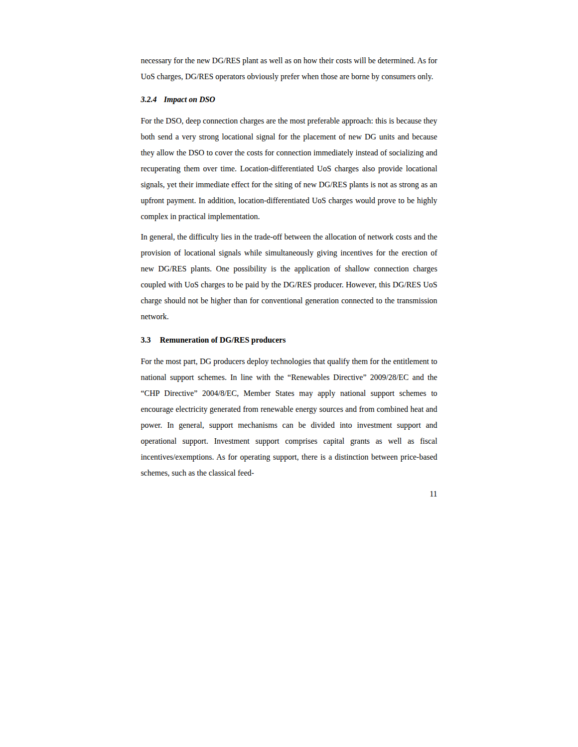necessary for the new DG/RES plant as well as on how their costs will be determined. As for UoS charges, DG/RES operators obviously prefer when those are borne by consumers only.
3.2.4 Impact on DSO
For the DSO, deep connection charges are the most preferable approach: this is because they both send a very strong locational signal for the placement of new DG units and because they allow the DSO to cover the costs for connection immediately instead of socializing and recuperating them over time. Location-differentiated UoS charges also provide locational signals, yet their immediate effect for the siting of new DG/RES plants is not as strong as an upfront payment. In addition, location-differentiated UoS charges would prove to be highly complex in practical implementation.
In general, the difficulty lies in the trade-off between the allocation of network costs and the provision of locational signals while simultaneously giving incentives for the erection of new DG/RES plants. One possibility is the application of shallow connection charges coupled with UoS charges to be paid by the DG/RES producer. However, this DG/RES UoS charge should not be higher than for conventional generation connected to the transmission network.
3.3 Remuneration of DG/RES producers
For the most part, DG producers deploy technologies that qualify them for the entitlement to national support schemes. In line with the “Renewables Directive” 2009/28/EC and the “CHP Directive” 2004/8/EC, Member States may apply national support schemes to encourage electricity generated from renewable energy sources and from combined heat and power. In general, support mechanisms can be divided into investment support and operational support. Investment support comprises capital grants as well as fiscal incentives/exemptions. As for operating support, there is a distinction between price-based schemes, such as the classical feed-
11